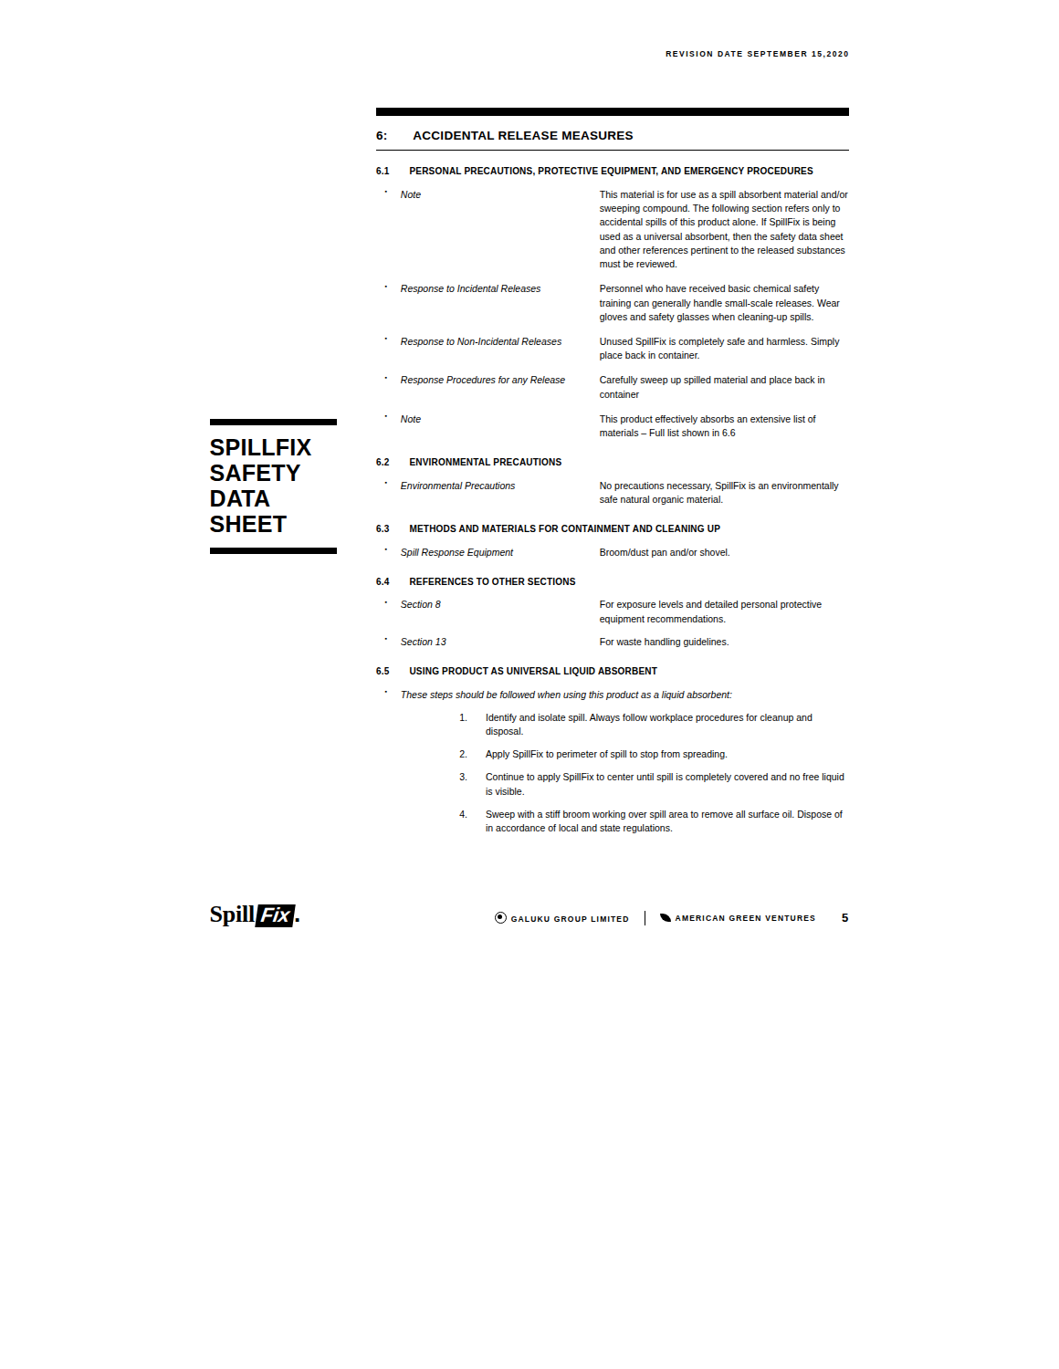REVISION DATE SEPTEMBER 15,2020
SpillFix
Safety
Data
Sheet
6: Accidental Release Measures
6.1 Personal Precautions, Protective Equipment, and Emergency Procedures
Note
This material is for use as a spill absorbent material and/or sweeping compound. The following section refers only to accidental spills of this product alone. If SpillFix is being used as a universal absorbent, then the safety data sheet and other references pertinent to the released substances must be reviewed.
Response to Incidental Releases
Personnel who have received basic chemical safety training can generally handle small-scale releases. Wear gloves and safety glasses when cleaning-up spills.
Response to Non-Incidental Releases
Unused SpillFix is completely safe and harmless. Simply place back in container.
Response Procedures for any Release
Carefully sweep up spilled material and place back in container
Note
This product effectively absorbs an extensive list of materials – Full list shown in 6.6
6.2 Environmental Precautions
Environmental Precautions
No precautions necessary, SpillFix is an environmentally safe natural organic material.
6.3 Methods and Materials for Containment and Cleaning Up
Spill Response Equipment
Broom/dust pan and/or shovel.
6.4 References to Other Sections
Section 8
For exposure levels and detailed personal protective equipment recommendations.
Section 13
For waste handling guidelines.
6.5 Using Product as Universal Liquid Absorbent
These steps should be followed when using this product as a liquid absorbent:
Identify and isolate spill. Always follow workplace procedures for cleanup and disposal.
Apply SpillFix to perimeter of spill to stop from spreading.
Continue to apply SpillFix to center until spill is completely covered and no free liquid is visible.
Sweep with a stiff broom working over spill area to remove all surface oil. Dispose of in accordance of local and state regulations.
Spill Fix.
GALUKU GROUP LIMITED AMERICAN GREEN VENTURES 5